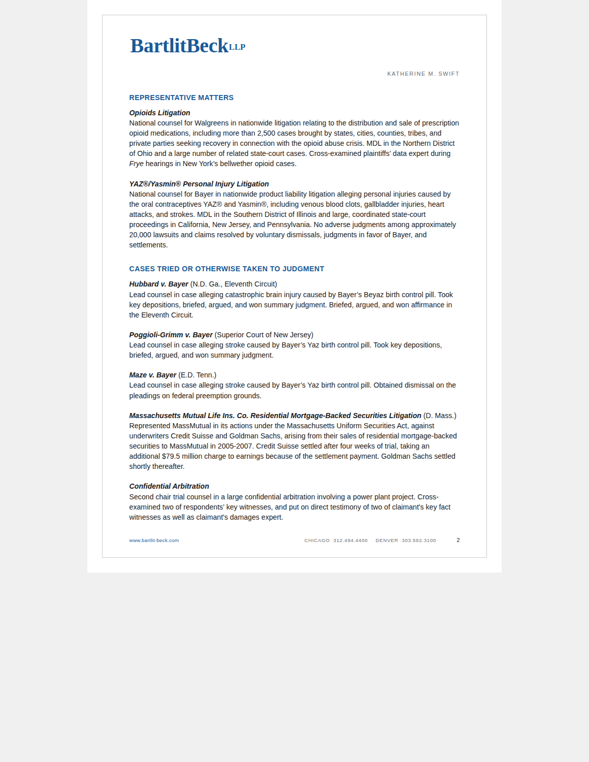BartlitBeckLLP
Katherine M. Swift
Representative Matters
Opioids Litigation
National counsel for Walgreens in nationwide litigation relating to the distribution and sale of prescription opioid medications, including more than 2,500 cases brought by states, cities, counties, tribes, and private parties seeking recovery in connection with the opioid abuse crisis. MDL in the Northern District of Ohio and a large number of related state-court cases. Cross-examined plaintiffs’ data expert during Frye hearings in New York’s bellwether opioid cases.
YAZ®/Yasmin® Personal Injury Litigation
National counsel for Bayer in nationwide product liability litigation alleging personal injuries caused by the oral contraceptives YAZ® and Yasmin®, including venous blood clots, gallbladder injuries, heart attacks, and strokes. MDL in the Southern District of Illinois and large, coordinated state-court proceedings in California, New Jersey, and Pennsylvania. No adverse judgments among approximately 20,000 lawsuits and claims resolved by voluntary dismissals, judgments in favor of Bayer, and settlements.
Cases Tried or Otherwise Taken to Judgment
Hubbard v. Bayer (N.D. Ga., Eleventh Circuit)
Lead counsel in case alleging catastrophic brain injury caused by Bayer’s Beyaz birth control pill. Took key depositions, briefed, argued, and won summary judgment. Briefed, argued, and won affirmance in the Eleventh Circuit.
Poggioli-Grimm v. Bayer (Superior Court of New Jersey)
Lead counsel in case alleging stroke caused by Bayer’s Yaz birth control pill. Took key depositions, briefed, argued, and won summary judgment.
Maze v. Bayer (E.D. Tenn.)
Lead counsel in case alleging stroke caused by Bayer’s Yaz birth control pill. Obtained dismissal on the pleadings on federal preemption grounds.
Massachusetts Mutual Life Ins. Co. Residential Mortgage-Backed Securities Litigation (D. Mass.)
Represented MassMutual in its actions under the Massachusetts Uniform Securities Act, against underwriters Credit Suisse and Goldman Sachs, arising from their sales of residential mortgage-backed securities to MassMutual in 2005-2007. Credit Suisse settled after four weeks of trial, taking an additional $79.5 million charge to earnings because of the settlement payment. Goldman Sachs settled shortly thereafter.
Confidential Arbitration
Second chair trial counsel in a large confidential arbitration involving a power plant project. Cross-examined two of respondents’ key witnesses, and put on direct testimony of two of claimant's key fact witnesses as well as claimant's damages expert.
www.bartlit-beck.com CHICAGO 312.494.4400 DENVER 303.592.3100 2